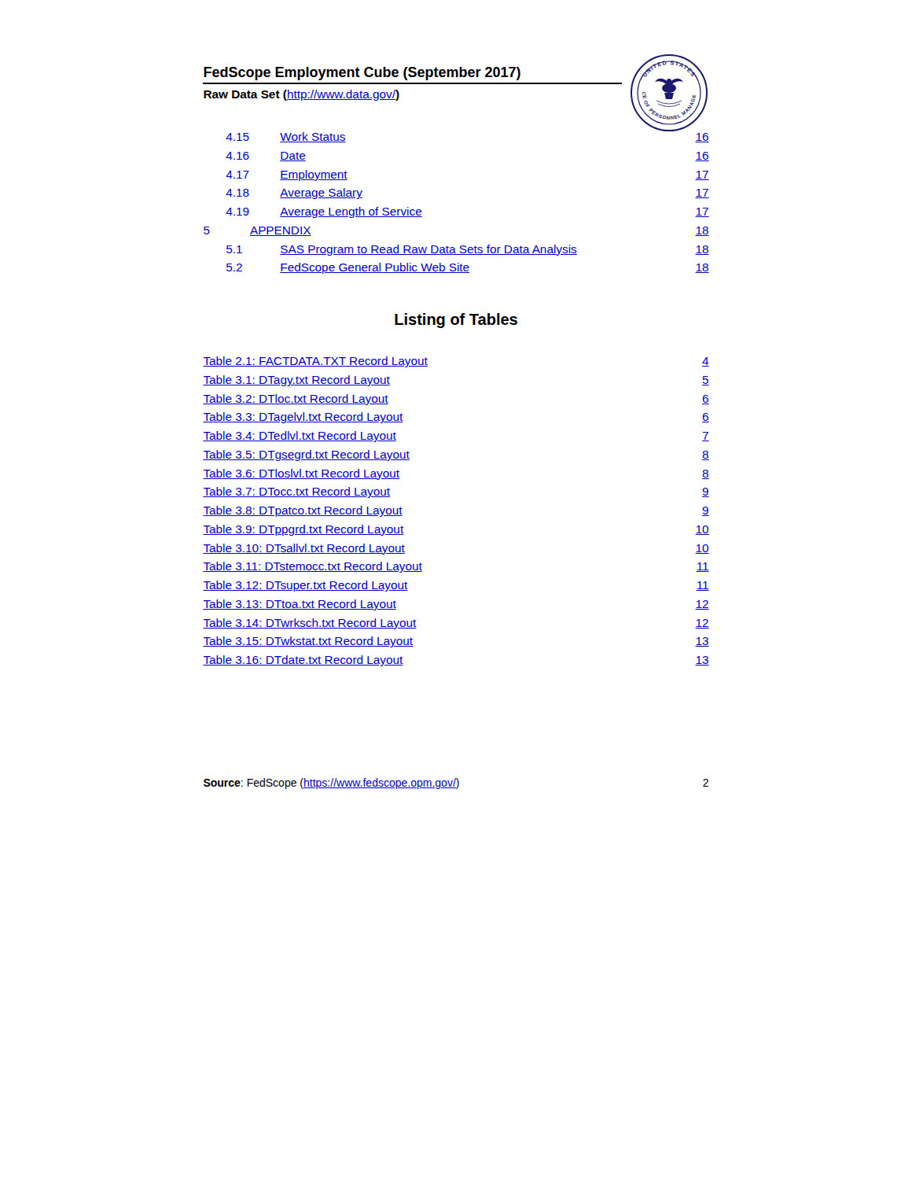UNITED STATES OFFICE OF PERSONNEL MANAGEMENT
FedScope Employment Cube (September 2017)
Raw Data Set (http://www.data.gov/)
4.15 Work Status 16
4.16 Date 16
4.17 Employment 17
4.18 Average Salary 17
4.19 Average Length of Service 17
5 APPENDIX 18
5.1 SAS Program to Read Raw Data Sets for Data Analysis 18
5.2 FedScope General Public Web Site 18
Listing of Tables
Table 2.1: FACTDATA.TXT Record Layout 4
Table 3.1: DTagy.txt Record Layout 5
Table 3.2: DTloc.txt Record Layout 6
Table 3.3: DTagelvl.txt Record Layout 6
Table 3.4: DTedlvl.txt Record Layout 7
Table 3.5: DTgsegrd.txt Record Layout 8
Table 3.6: DTloslvl.txt Record Layout 8
Table 3.7: DTocc.txt Record Layout 9
Table 3.8: DTpatco.txt Record Layout 9
Table 3.9: DTppgrd.txt Record Layout 10
Table 3.10: DTsallvl.txt Record Layout 10
Table 3.11: DTstemocc.txt Record Layout 11
Table 3.12: DTsuper.txt Record Layout 11
Table 3.13: DTtoa.txt Record Layout 12
Table 3.14: DTwrksch.txt Record Layout 12
Table 3.15: DTwkstat.txt Record Layout 13
Table 3.16: DTdate.txt Record Layout 13
Source: FedScope (https://www.fedscope.opm.gov/)
2